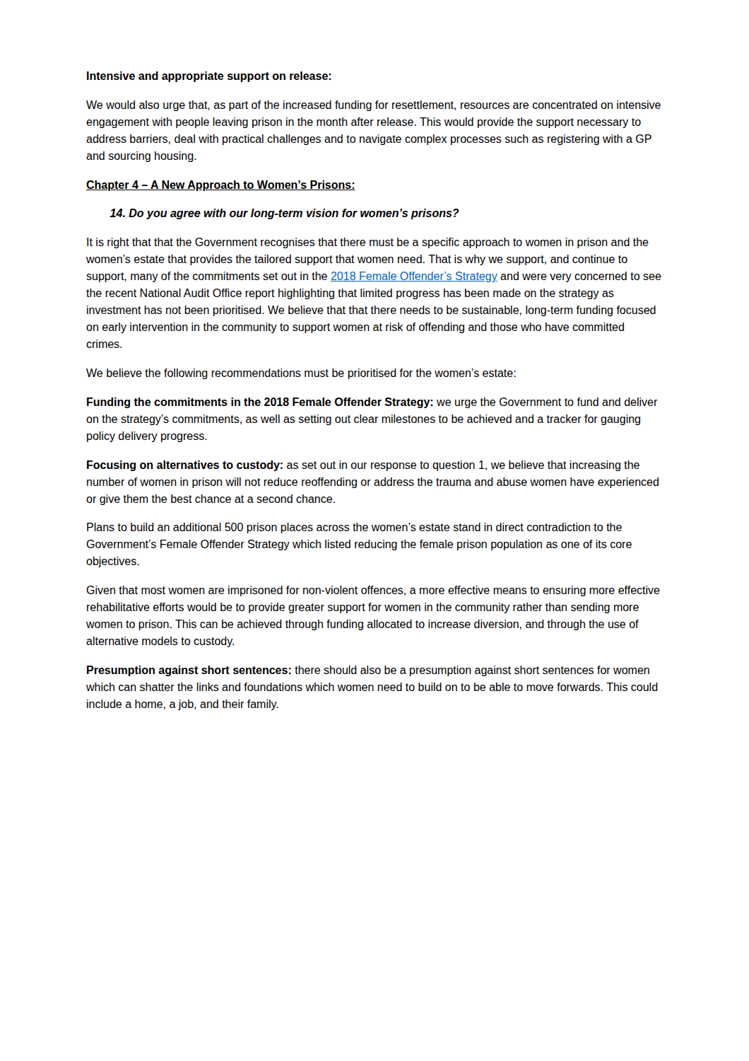Intensive and appropriate support on release:
We would also urge that, as part of the increased funding for resettlement, resources are concentrated on intensive engagement with people leaving prison in the month after release. This would provide the support necessary to address barriers, deal with practical challenges and to navigate complex processes such as registering with a GP and sourcing housing.
Chapter 4 – A New Approach to Women’s Prisons:
14. Do you agree with our long-term vision for women’s prisons?
It is right that that the Government recognises that there must be a specific approach to women in prison and the women’s estate that provides the tailored support that women need. That is why we support, and continue to support, many of the commitments set out in the 2018 Female Offender’s Strategy and were very concerned to see the recent National Audit Office report highlighting that limited progress has been made on the strategy as investment has not been prioritised. We believe that that there needs to be sustainable, long-term funding focused on early intervention in the community to support women at risk of offending and those who have committed crimes.
We believe the following recommendations must be prioritised for the women’s estate:
Funding the commitments in the 2018 Female Offender Strategy: we urge the Government to fund and deliver on the strategy’s commitments, as well as setting out clear milestones to be achieved and a tracker for gauging policy delivery progress.
Focusing on alternatives to custody: as set out in our response to question 1, we believe that increasing the number of women in prison will not reduce reoffending or address the trauma and abuse women have experienced or give them the best chance at a second chance.
Plans to build an additional 500 prison places across the women’s estate stand in direct contradiction to the Government’s Female Offender Strategy which listed reducing the female prison population as one of its core objectives.
Given that most women are imprisoned for non-violent offences, a more effective means to ensuring more effective rehabilitative efforts would be to provide greater support for women in the community rather than sending more women to prison. This can be achieved through funding allocated to increase diversion, and through the use of alternative models to custody.
Presumption against short sentences: there should also be a presumption against short sentences for women which can shatter the links and foundations which women need to build on to be able to move forwards. This could include a home, a job, and their family.